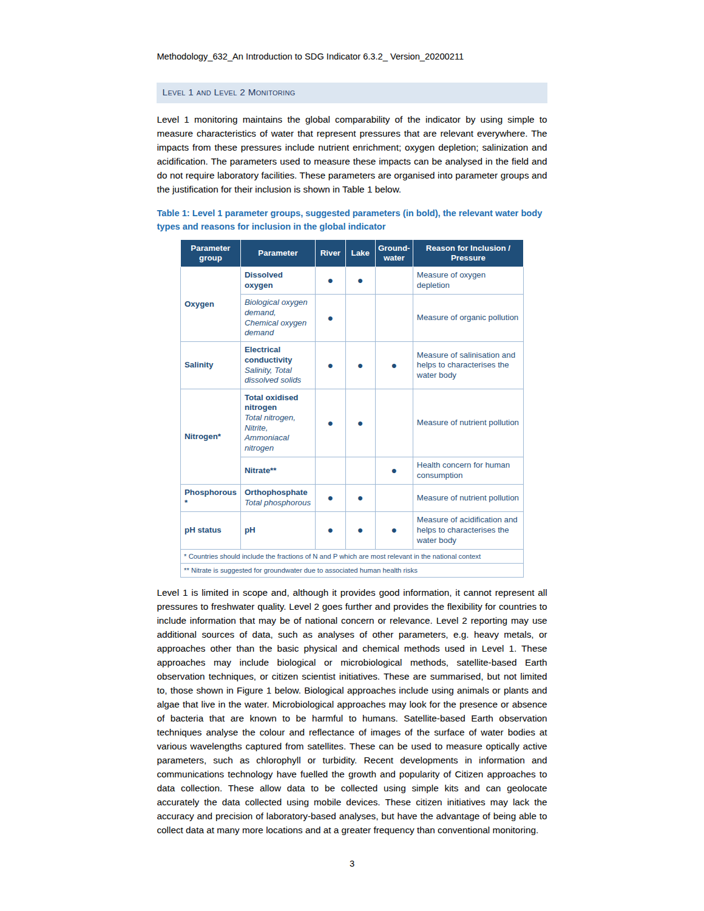Methodology_632_An Introduction to SDG Indicator 6.3.2_ Version_20200211
Level 1 and Level 2 Monitoring
Level 1 monitoring maintains the global comparability of the indicator by using simple to measure characteristics of water that represent pressures that are relevant everywhere. The impacts from these pressures include nutrient enrichment; oxygen depletion; salinization and acidification. The parameters used to measure these impacts can be analysed in the field and do not require laboratory facilities. These parameters are organised into parameter groups and the justification for their inclusion is shown in Table 1 below.
Table 1: Level 1 parameter groups, suggested parameters (in bold), the relevant water body types and reasons for inclusion in the global indicator
| Parameter group | Parameter | River | Lake | Ground-water | Reason for Inclusion / Pressure |
| --- | --- | --- | --- | --- | --- |
| Oxygen | Dissolved oxygen | ● | ● | | Measure of oxygen depletion |
| Biological oxygen demand, Chemical oxygen demand | ● | | | Measure of organic pollution |
| Salinity | Electrical conductivity Salinity, Total dissolved solids | ● | ● | ● | Measure of salinisation and helps to characterises the water body |
| Nitrogen* | Total oxidised nitrogen Total nitrogen, Nitrite, Ammoniacal nitrogen | ● | ● | | Measure of nutrient pollution |
| Nitrate** | | | ● | Health concern for human consumption |
| Phosphorous * | Orthophosphate Total phosphorous | ● | ● | | Measure of nutrient pollution |
| pH status | pH | ● | ● | ● | Measure of acidification and helps to characterises the water body |
| * Countries should include the fractions of N and P which are most relevant in the national context |
| ** Nitrate is suggested for groundwater due to associated human health risks |
Level 1 is limited in scope and, although it provides good information, it cannot represent all pressures to freshwater quality. Level 2 goes further and provides the flexibility for countries to include information that may be of national concern or relevance. Level 2 reporting may use additional sources of data, such as analyses of other parameters, e.g. heavy metals, or approaches other than the basic physical and chemical methods used in Level 1. These approaches may include biological or microbiological methods, satellite-based Earth observation techniques, or citizen scientist initiatives. These are summarised, but not limited to, those shown in Figure 1 below. Biological approaches include using animals or plants and algae that live in the water. Microbiological approaches may look for the presence or absence of bacteria that are known to be harmful to humans. Satellite-based Earth observation techniques analyse the colour and reflectance of images of the surface of water bodies at various wavelengths captured from satellites. These can be used to measure optically active parameters, such as chlorophyll or turbidity. Recent developments in information and communications technology have fuelled the growth and popularity of Citizen approaches to data collection. These allow data to be collected using simple kits and can geolocate accurately the data collected using mobile devices. These citizen initiatives may lack the accuracy and precision of laboratory-based analyses, but have the advantage of being able to collect data at many more locations and at a greater frequency than conventional monitoring.
3